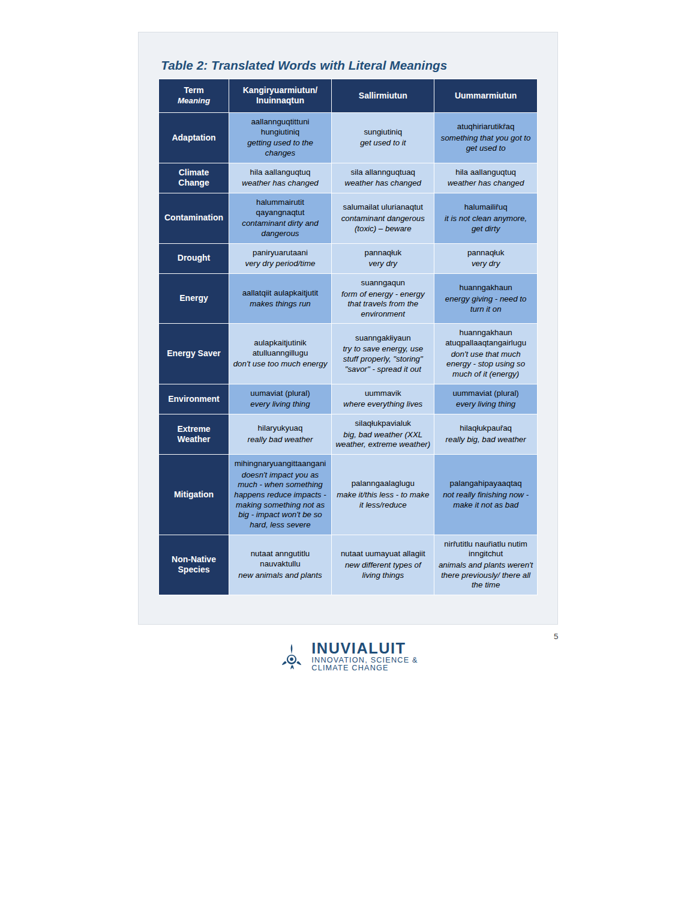Table 2: Translated Words with Literal Meanings
| Term Meaning | Kangiryuarmiutun/ Inuinnaqtun | Sallirmiutun | Uummarmiutun |
| --- | --- | --- | --- |
| Adaptation | aallannguqtittuni hungiutiniq getting used to the changes | sungiutiniq get used to it | atuqhiriarutikȓaq something that you got to get used to |
| Climate Change | hila aallanguqtuq weather has changed | sila allannguqtuaq weather has changed | hila aallanguqtuq weather has changed |
| Contamination | halummairutit qayangnaqtut contaminant dirty and dangerous | salumailat ulurianaqtut contaminant dangerous (toxic) – beware | halumailiȓuq it is not clean anymore, get dirty |
| Drought | paniryuarutaani very dry period/time | pannaqłuk very dry | pannaqłuk very dry |
| Energy | aallatqiit aulapkaitjutit makes things run | suanngaqun form of energy - energy that travels from the environment | huanngakhaun energy giving - need to turn it on |
| Energy Saver | aulapkaitjutinik atulluanngillugu don't use too much energy | suanngakłiyaun try to save energy, use stuff properly, "storing" "savor" - spread it out | huanngakhaun atuqpallaaqtangairlugu don't use that much energy - stop using so much of it (energy) |
| Environment | uumaviat (plural) every living thing | uummavik where everything lives | uummaviat (plural) every living thing |
| Extreme Weather | hilaryukyuaq really bad weather | silaqłukpavialuk big, bad weather (XXL weather, extreme weather) | hilaqłukpauȓaq really big, bad weather |
| Mitigation | mihingnaryuangittaangani doesn't impact you as much - when something happens reduce impacts - making something not as big - impact won't be so hard, less severe | palanngaalaglugu make it/this less - to make it less/reduce | palangahipayaaqtaq not really finishing now - make it not as bad |
| Non-Native Species | nutaat anngutitlu nauvaktullu new animals and plants | nutaat uumayuat allagiit new different types of living things | nirȓutitlu nauȓiatlu nutim inngitchut animals and plants weren't there previously/ there all the time |
5
INUVIALUIT
INNOVATION, SCIENCE &
CLIMATE CHANGE